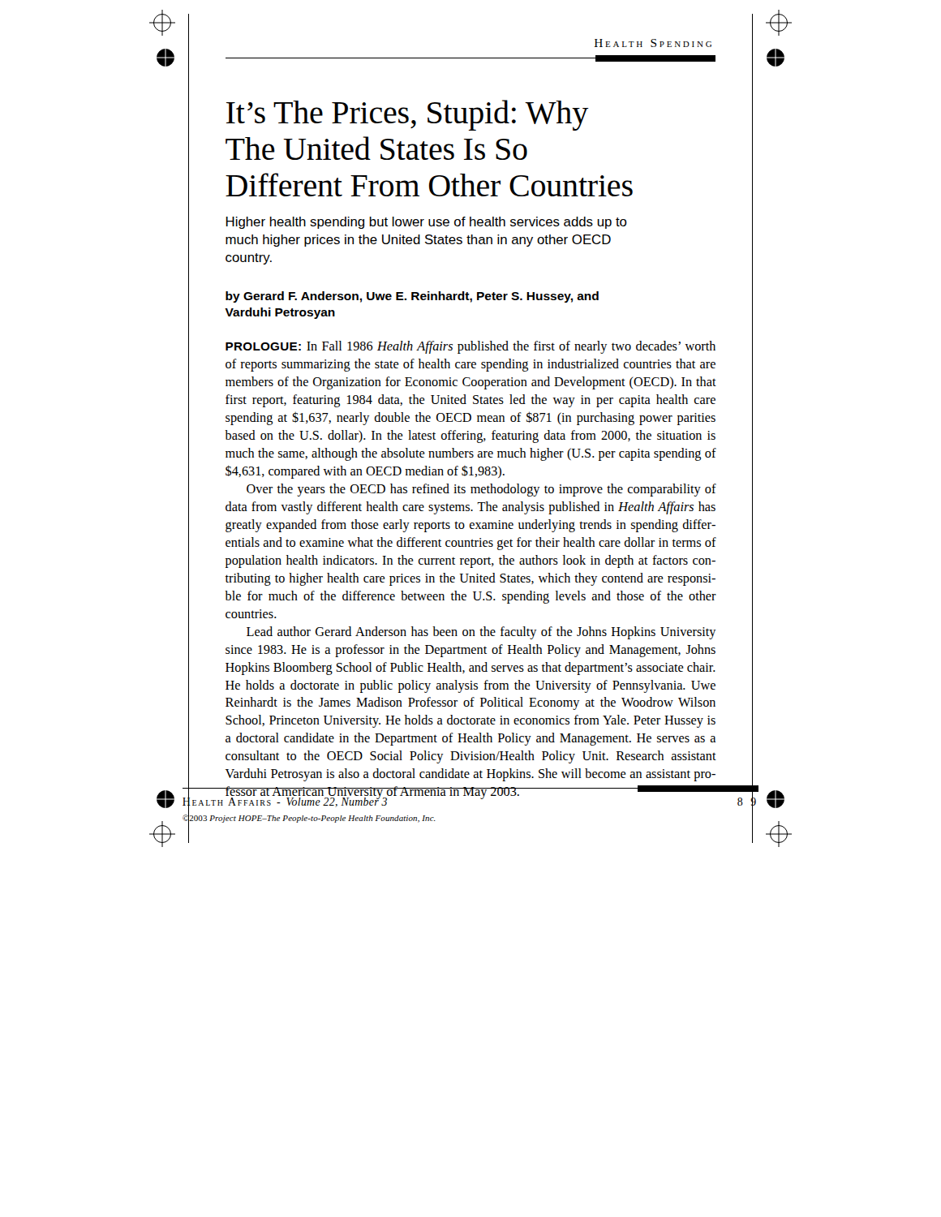Health Spending
It’s The Prices, Stupid: Why
The United States Is So
Different From Other Countries
Higher health spending but lower use of health services adds up to much higher prices in the United States than in any other OECD country.
by Gerard F. Anderson, Uwe E. Reinhardt, Peter S. Hussey, and
Varduhi Petrosyan
PROLOGUE: In Fall 1986 Health Affairs published the first of nearly two decades’ worth of reports summarizing the state of health care spending in industrialized countries that are members of the Organization for Economic Cooperation and Development (OECD). In that first report, featuring 1984 data, the United States led the way in per capita health care spending at $1,637, nearly double the OECD mean of $871 (in purchasing power parities based on the U.S. dollar). In the latest offering, featuring data from 2000, the situation is much the same, although the absolute numbers are much higher (U.S. per capita spending of $4,631, compared with an OECD median of $1,983).
Over the years the OECD has refined its methodology to improve the comparability of data from vastly different health care systems. The analysis published in Health Affairs has greatly expanded from those early reports to examine underlying trends in spending differentials and to examine what the different countries get for their health care dollar in terms of population health indicators. In the current report, the authors look in depth at factors contributing to higher health care prices in the United States, which they contend are responsible for much of the difference between the U.S. spending levels and those of the other countries.
Lead author Gerard Anderson has been on the faculty of the Johns Hopkins University since 1983. He is a professor in the Department of Health Policy and Management, Johns Hopkins Bloomberg School of Public Health, and serves as that department’s associate chair. He holds a doctorate in public policy analysis from the University of Pennsylvania. Uwe Reinhardt is the James Madison Professor of Political Economy at the Woodrow Wilson School, Princeton University. He holds a doctorate in economics from Yale. Peter Hussey is a doctoral candidate in the Department of Health Policy and Management. He serves as a consultant to the OECD Social Policy Division/Health Policy Unit. Research assistant Varduhi Petrosyan is also a doctoral candidate at Hopkins. She will become an assistant professor at American University of Armenia in May 2003.
Health Affairs - Volume 22, Number 3 8 9
©2003 Project HOPE–The People-to-People Health Foundation, Inc.